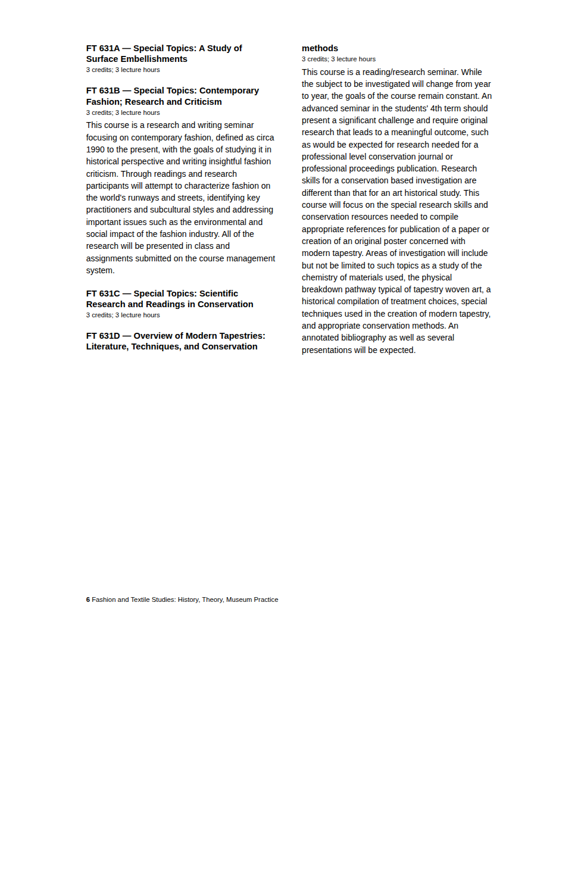FT 631A — Special Topics: A Study of Surface Embellishments
3 credits; 3 lecture hours
FT 631B — Special Topics: Contemporary Fashion; Research and Criticism
3 credits; 3 lecture hours
This course is a research and writing seminar focusing on contemporary fashion, defined as circa 1990 to the present, with the goals of studying it in historical perspective and writing insightful fashion criticism. Through readings and research participants will attempt to characterize fashion on the world's runways and streets, identifying key practitioners and subcultural styles and addressing important issues such as the environmental and social impact of the fashion industry. All of the research will be presented in class and assignments submitted on the course management system.
FT 631C — Special Topics: Scientific Research and Readings in Conservation
3 credits; 3 lecture hours
FT 631D — Overview of Modern Tapestries: Literature, Techniques, and Conservation methods
3 credits; 3 lecture hours
This course is a reading/research seminar. While the subject to be investigated will change from year to year, the goals of the course remain constant. An advanced seminar in the students' 4th term should present a significant challenge and require original research that leads to a meaningful outcome, such as would be expected for research needed for a professional level conservation journal or professional proceedings publication. Research skills for a conservation based investigation are different than that for an art historical study. This course will focus on the special research skills and conservation resources needed to compile appropriate references for publication of a paper or creation of an original poster concerned with modern tapestry. Areas of investigation will include but not be limited to such topics as a study of the chemistry of materials used, the physical breakdown pathway typical of tapestry woven art, a historical compilation of treatment choices, special techniques used in the creation of modern tapestry, and appropriate conservation methods. An annotated bibliography as well as several presentations will be expected.
6 Fashion and Textile Studies: History, Theory, Museum Practice